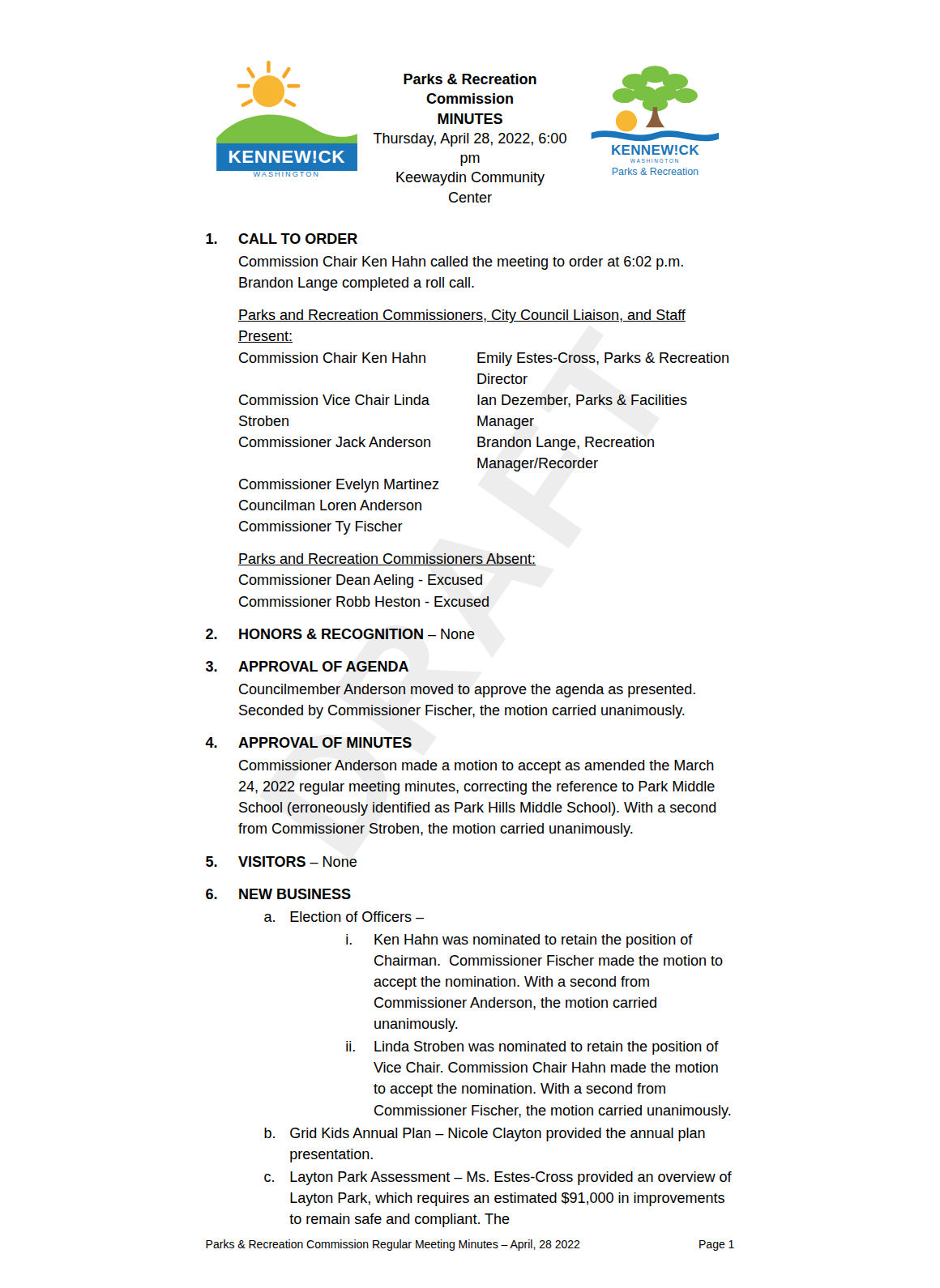DRAFT
KENNEW!CK WASHINGTON
Parks & Recreation Commission
MINUTES
Thursday, April 28, 2022, 6:00 pm
Keewaydin Community Center
KENNEW!CK WASHINGTON Parks & Recreation
CALL TO ORDER
Commission Chair Ken Hahn called the meeting to order at 6:02 p.m. Brandon Lange completed a roll call.
Parks and Recreation Commissioners, City Council Liaison, and Staff Present:
| Commission Chair Ken Hahn | Emily Estes-Cross, Parks & Recreation Director |
| Commission Vice Chair Linda Stroben | Ian Dezember, Parks & Facilities Manager |
| Commissioner Jack Anderson | Brandon Lange, Recreation Manager/Recorder |
| Commissioner Evelyn Martinez | |
| Councilman Loren Anderson | |
| Commissioner Ty Fischer | |
Parks and Recreation Commissioners Absent:
Commissioner Dean Aeling - Excused
Commissioner Robb Heston - Excused
HONORS & RECOGNITION – None
APPROVAL OF AGENDA
Councilmember Anderson moved to approve the agenda as presented. Seconded by Commissioner Fischer, the motion carried unanimously.
APPROVAL OF MINUTES
Commissioner Anderson made a motion to accept as amended the March 24, 2022 regular meeting minutes, correcting the reference to Park Middle School (erroneously identified as Park Hills Middle School). With a second from Commissioner Stroben, the motion carried unanimously.
VISITORS – None
NEW BUSINESS
Election of Officers –
Ken Hahn was nominated to retain the position of Chairman. Commissioner Fischer made the motion to accept the nomination. With a second from Commissioner Anderson, the motion carried unanimously.
Linda Stroben was nominated to retain the position of Vice Chair. Commission Chair Hahn made the motion to accept the nomination. With a second from Commissioner Fischer, the motion carried unanimously.
Grid Kids Annual Plan – Nicole Clayton provided the annual plan presentation.
Layton Park Assessment – Ms. Estes-Cross provided an overview of Layton Park, which requires an estimated $91,000 in improvements to remain safe and compliant. The
Parks & Recreation Commission Regular Meeting Minutes – April, 28 2022
Page 1